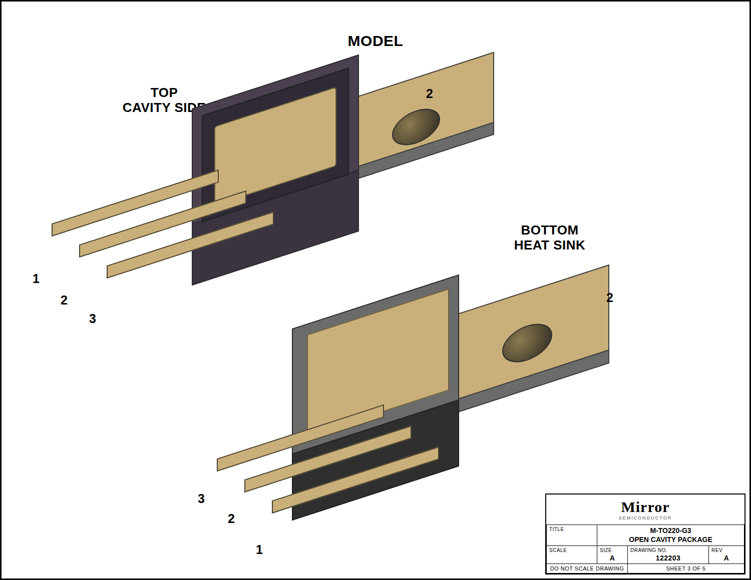MODEL
TOP
CAVITY SIDE
BOTTOM
HEAT SINK
1
2
3
2
3
2
1
2
| Mirror SEMICONDUCTOR |
| TITLE | M-TO220-G3 OPEN CAVITY PACKAGE |
| SCALE | SIZE A | DRAWING NO. 122203 | REV A |
| DO NOT SCALE DRAWING | SHEET 3 OF 5 |